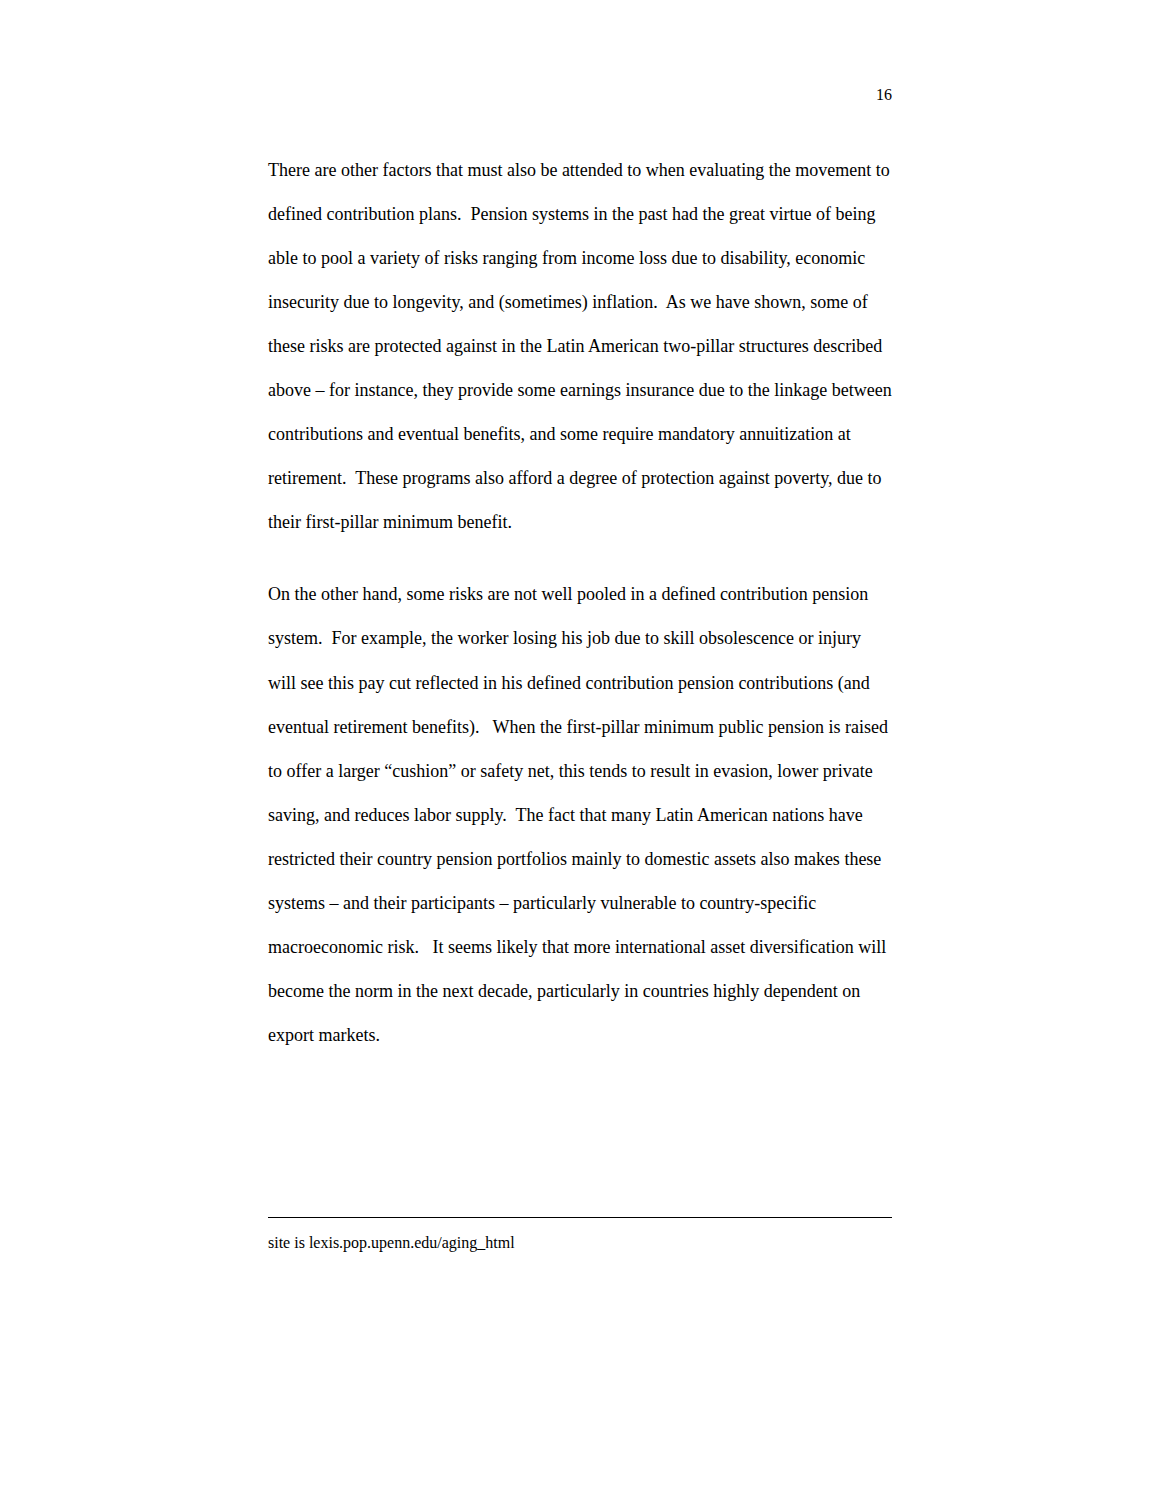16
There are other factors that must also be attended to when evaluating the movement to defined contribution plans. Pension systems in the past had the great virtue of being able to pool a variety of risks ranging from income loss due to disability, economic insecurity due to longevity, and (sometimes) inflation. As we have shown, some of these risks are protected against in the Latin American two-pillar structures described above – for instance, they provide some earnings insurance due to the linkage between contributions and eventual benefits, and some require mandatory annuitization at retirement. These programs also afford a degree of protection against poverty, due to their first-pillar minimum benefit.
On the other hand, some risks are not well pooled in a defined contribution pension system. For example, the worker losing his job due to skill obsolescence or injury will see this pay cut reflected in his defined contribution pension contributions (and eventual retirement benefits). When the first-pillar minimum public pension is raised to offer a larger “cushion” or safety net, this tends to result in evasion, lower private saving, and reduces labor supply. The fact that many Latin American nations have restricted their country pension portfolios mainly to domestic assets also makes these systems – and their participants – particularly vulnerable to country-specific macroeconomic risk. It seems likely that more international asset diversification will become the norm in the next decade, particularly in countries highly dependent on export markets.
site is lexis.pop.upenn.edu/aging_html